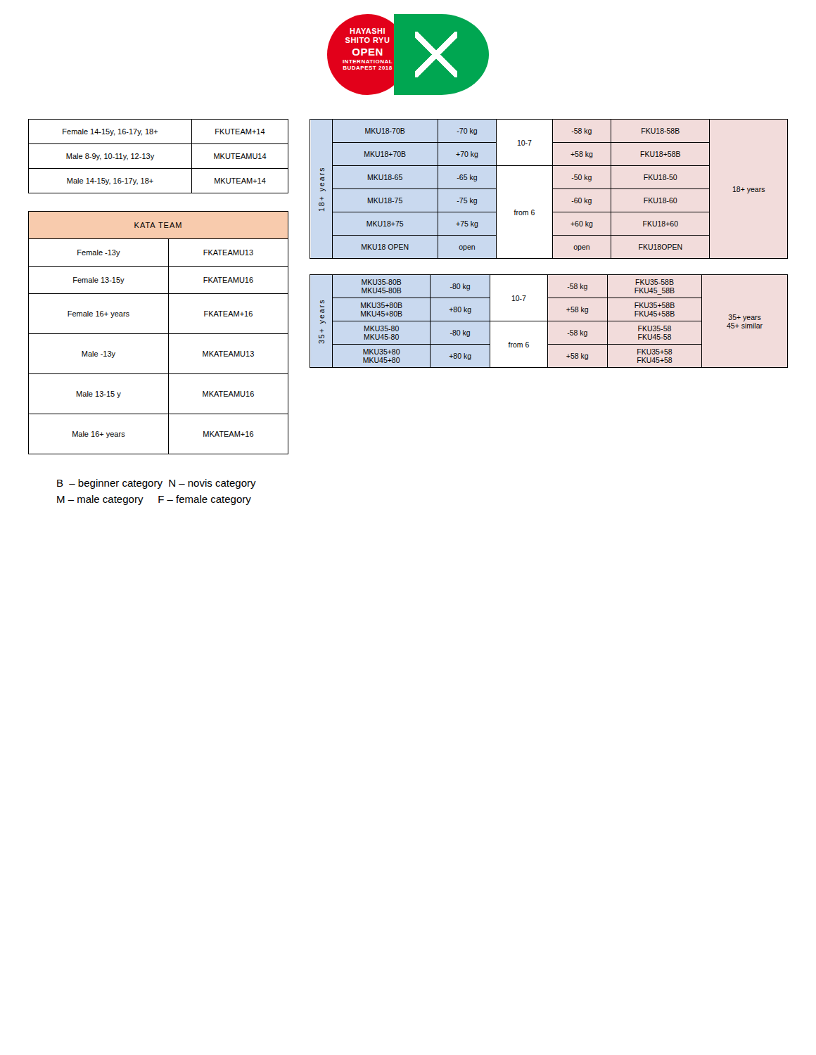HAYASHI
SHITO RYU
OPEN INTERNATIONAL BUDAPEST 2018
| Female 14-15y, 16-17y, 18+ | FKUTEAM+14 |
| Male 8-9y, 10-11y, 12-13y | MKUTEAMU14 |
| Male 14-15y, 16-17y, 18+ | MKUTEAM+14 |
| KATA TEAM |
| Female -13y | FKATEAMU13 |
| Female 13-15y | FKATEAMU16 |
| Female 16+ years | FKATEAM+16 |
| Male -13y | MKATEAMU13 |
| Male 13-15 y | MKATEAMU16 |
| Male 16+ years | MKATEAM+16 |
| 18+ years | MKU18-70B | -70 kg | 10-7 | -58 kg | FKU18-58B | 18+ years |
| MKU18+70B | +70 kg | +58 kg | FKU18+58B |
| MKU18-65 | -65 kg | from 6 | -50 kg | FKU18-50 |
| MKU18-75 | -75 kg | -60 kg | FKU18-60 |
| MKU18+75 | +75 kg | +60 kg | FKU18+60 |
| MKU18 OPEN | open | open | FKU18OPEN |
| 35+ years | MKU35-80B MKU45-80B | -80 kg | 10-7 | -58 kg | FKU35-58B FKU45_58B | 35+ years 45+ similar |
| MKU35+80B MKU45+80B | +80 kg | +58 kg | FKU35+58B FKU45+58B |
| MKU35-80 MKU45-80 | -80 kg | from 6 | -58 kg | FKU35-58 FKU45-58 |
| MKU35+80 MKU45+80 | +80 kg | +58 kg | FKU35+58 FKU45+58 |
B – beginner category N – novis category
M – male category F – female category